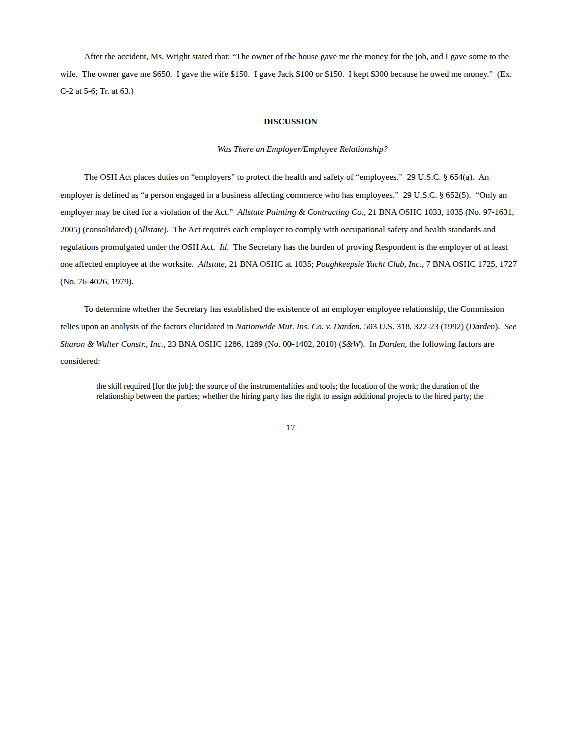After the accident, Ms. Wright stated that: “The owner of the house gave me the money for the job, and I gave some to the wife. The owner gave me $650. I gave the wife $150. I gave Jack $100 or $150. I kept $300 because he owed me money.” (Ex. C-2 at 5-6; Tr. at 63.)
DISCUSSION
Was There an Employer/Employee Relationship?
The OSH Act places duties on “employers” to protect the health and safety of “employees.” 29 U.S.C. § 654(a). An employer is defined as “a person engaged in a business affecting commerce who has employees.” 29 U.S.C. § 652(5). “Only an employer may be cited for a violation of the Act.” Allstate Painting & Contracting Co., 21 BNA OSHC 1033, 1035 (No. 97-1631, 2005) (consolidated) (Allstate). The Act requires each employer to comply with occupational safety and health standards and regulations promulgated under the OSH Act. Id. The Secretary has the burden of proving Respondent is the employer of at least one affected employee at the worksite. Allstate, 21 BNA OSHC at 1035; Poughkeepsie Yacht Club, Inc., 7 BNA OSHC 1725, 1727 (No. 76-4026, 1979).
To determine whether the Secretary has established the existence of an employer employee relationship, the Commission relies upon an analysis of the factors elucidated in Nationwide Mut. Ins. Co. v. Darden, 503 U.S. 318, 322-23 (1992) (Darden). See Sharon & Walter Constr., Inc., 23 BNA OSHC 1286, 1289 (No. 00-1402, 2010) (S&W). In Darden, the following factors are considered:
the skill required [for the job]; the source of the instrumentalities and tools; the location of the work; the duration of the relationship between the parties; whether the hiring party has the right to assign additional projects to the hired party; the
17